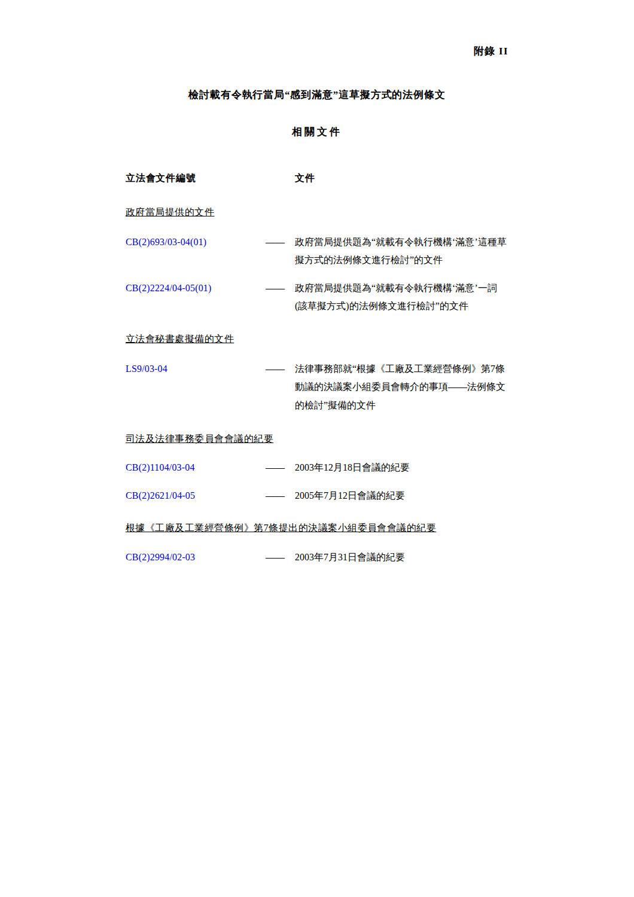附錄 II
檢討載有令執行當局“感到滿意”這草擬方式的法例條文
相關文件
| 立法會文件編號 | | 文件 |
| 政府當局提供的文件 | | |
| CB(2)693/03-04(01) | —— | 政府當局提供題為“就載有令執行機構‘滿意’這種草擬方式的法例條文進行檢討”的文件 |
| CB(2)2224/04-05(01) | —— | 政府當局提供題為“就載有令執行機構‘滿意’一詞(該草擬方式)的法例條文進行檢討”的文件 |
| 立法會秘書處擬備的文件 | | |
| LS9/03-04 | —— | 法律事務部就“根據《工廠及工業經營條例》第7條動議的決議案小組委員會轉介的事項——法例條文的檢討”擬備的文件 |
| 司法及法律事務委員會會議的紀要 |
| CB(2)1104/03-04 | —— | 2003年12月18日會議的紀要 |
| CB(2)2621/04-05 | —— | 2005年7月12日會議的紀要 |
| 根據《工廠及工業經營條例》第7條提出的決議案小組委員會會議的紀要 |
| CB(2)2994/02-03 | —— | 2003年7月31日會議的紀要 |